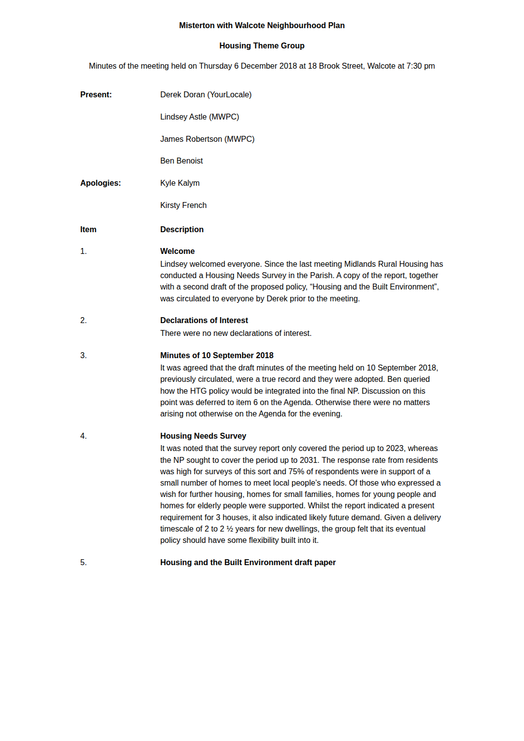Misterton with Walcote Neighbourhood Plan
Housing Theme Group
Minutes of the meeting held on Thursday 6 December 2018 at 18 Brook Street, Walcote at 7:30 pm
| Present: | Derek Doran (YourLocale) |
| | Lindsey Astle (MWPC) |
| | James Robertson (MWPC) |
| | Ben Benoist |
| Apologies: | Kyle Kalym |
| | Kirsty French |
| Item | Description |
| --- | --- |
| 1. | Welcome Lindsey welcomed everyone. Since the last meeting Midlands Rural Housing has conducted a Housing Needs Survey in the Parish. A copy of the report, together with a second draft of the proposed policy, “Housing and the Built Environment”, was circulated to everyone by Derek prior to the meeting. |
| 2. | Declarations of Interest There were no new declarations of interest. |
| 3. | Minutes of 10 September 2018 It was agreed that the draft minutes of the meeting held on 10 September 2018, previously circulated, were a true record and they were adopted. Ben queried how the HTG policy would be integrated into the final NP. Discussion on this point was deferred to item 6 on the Agenda. Otherwise there were no matters arising not otherwise on the Agenda for the evening. |
| 4. | Housing Needs Survey It was noted that the survey report only covered the period up to 2023, whereas the NP sought to cover the period up to 2031. The response rate from residents was high for surveys of this sort and 75% of respondents were in support of a small number of homes to meet local people’s needs. Of those who expressed a wish for further housing, homes for small families, homes for young people and homes for elderly people were supported. Whilst the report indicated a present requirement for 3 houses, it also indicated likely future demand. Given a delivery timescale of 2 to 2 ½ years for new dwellings, the group felt that its eventual policy should have some flexibility built into it. |
| 5. | Housing and the Built Environment draft paper |